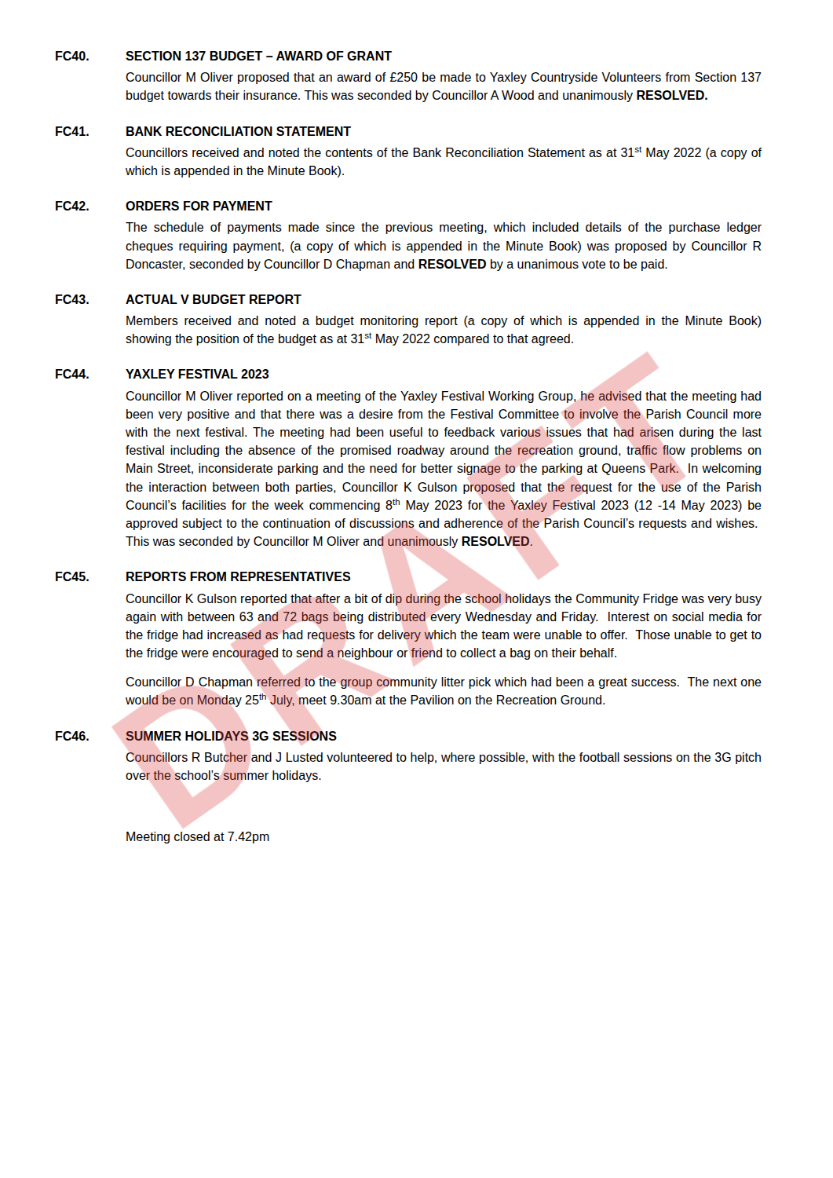DRAFT
FC40.
Section 137 Budget – Award of Grant
Councillor M Oliver proposed that an award of £250 be made to Yaxley Countryside Volunteers from Section 137 budget towards their insurance. This was seconded by Councillor A Wood and unanimously RESOLVED.
FC41.
Bank Reconciliation Statement
Councillors received and noted the contents of the Bank Reconciliation Statement as at 31st May 2022 (a copy of which is appended in the Minute Book).
FC42.
Orders for Payment
The schedule of payments made since the previous meeting, which included details of the purchase ledger cheques requiring payment, (a copy of which is appended in the Minute Book) was proposed by Councillor R Doncaster, seconded by Councillor D Chapman and RESOLVED by a unanimous vote to be paid.
FC43.
Actual v Budget Report
Members received and noted a budget monitoring report (a copy of which is appended in the Minute Book) showing the position of the budget as at 31st May 2022 compared to that agreed.
FC44.
Yaxley Festival 2023
Councillor M Oliver reported on a meeting of the Yaxley Festival Working Group, he advised that the meeting had been very positive and that there was a desire from the Festival Committee to involve the Parish Council more with the next festival. The meeting had been useful to feedback various issues that had arisen during the last festival including the absence of the promised roadway around the recreation ground, traffic flow problems on Main Street, inconsiderate parking and the need for better signage to the parking at Queens Park. In welcoming the interaction between both parties, Councillor K Gulson proposed that the request for the use of the Parish Council’s facilities for the week commencing 8th May 2023 for the Yaxley Festival 2023 (12 -14 May 2023) be approved subject to the continuation of discussions and adherence of the Parish Council’s requests and wishes. This was seconded by Councillor M Oliver and unanimously RESOLVED.
FC45.
Reports from Representatives
Councillor K Gulson reported that after a bit of dip during the school holidays the Community Fridge was very busy again with between 63 and 72 bags being distributed every Wednesday and Friday. Interest on social media for the fridge had increased as had requests for delivery which the team were unable to offer. Those unable to get to the fridge were encouraged to send a neighbour or friend to collect a bag on their behalf.
Councillor D Chapman referred to the group community litter pick which had been a great success. The next one would be on Monday 25th July, meet 9.30am at the Pavilion on the Recreation Ground.
FC46.
Summer Holidays 3G Sessions
Councillors R Butcher and J Lusted volunteered to help, where possible, with the football sessions on the 3G pitch over the school’s summer holidays.
Meeting closed at 7.42pm